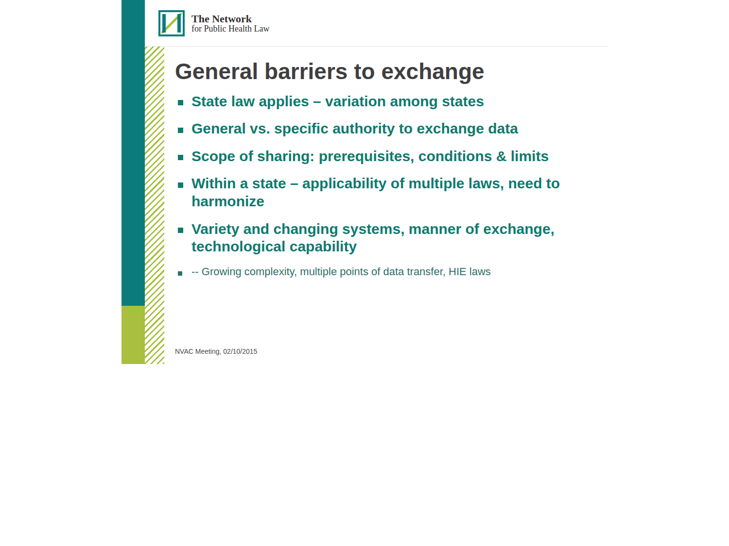The Network
for Public Health Law
General barriers to exchange
State law applies – variation among states
General vs. specific authority to exchange data
Scope of sharing: prerequisites, conditions & limits
Within a state – applicability of multiple laws, need to harmonize
Variety and changing systems, manner of exchange, technological capability
-- Growing complexity, multiple points of data transfer, HIE laws
NVAC Meeting, 02/10/2015